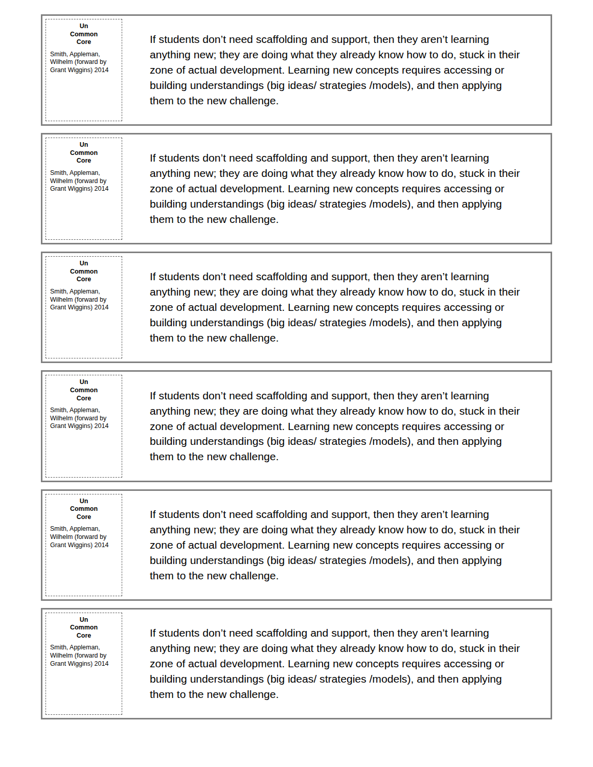Un
Common
Core
Smith, Appleman, Wilhelm (forward by Grant Wiggins) 2014
If students don’t need scaffolding and support, then they aren’t learning anything new; they are doing what they already know how to do, stuck in their zone of actual development. Learning new concepts requires accessing or building understandings (big ideas/ strategies /models), and then applying them to the new challenge.
Un
Common
Core
Smith, Appleman, Wilhelm (forward by Grant Wiggins) 2014
If students don’t need scaffolding and support, then they aren’t learning anything new; they are doing what they already know how to do, stuck in their zone of actual development. Learning new concepts requires accessing or building understandings (big ideas/ strategies /models), and then applying them to the new challenge.
Un
Common
Core
Smith, Appleman, Wilhelm (forward by Grant Wiggins) 2014
If students don’t need scaffolding and support, then they aren’t learning anything new; they are doing what they already know how to do, stuck in their zone of actual development. Learning new concepts requires accessing or building understandings (big ideas/ strategies /models), and then applying them to the new challenge.
Un
Common
Core
Smith, Appleman, Wilhelm (forward by Grant Wiggins) 2014
If students don’t need scaffolding and support, then they aren’t learning anything new; they are doing what they already know how to do, stuck in their zone of actual development. Learning new concepts requires accessing or building understandings (big ideas/ strategies /models), and then applying them to the new challenge.
Un
Common
Core
Smith, Appleman, Wilhelm (forward by Grant Wiggins) 2014
If students don’t need scaffolding and support, then they aren’t learning anything new; they are doing what they already know how to do, stuck in their zone of actual development. Learning new concepts requires accessing or building understandings (big ideas/ strategies /models), and then applying them to the new challenge.
Un
Common
Core
Smith, Appleman, Wilhelm (forward by Grant Wiggins) 2014
If students don’t need scaffolding and support, then they aren’t learning anything new; they are doing what they already know how to do, stuck in their zone of actual development. Learning new concepts requires accessing or building understandings (big ideas/ strategies /models), and then applying them to the new challenge.